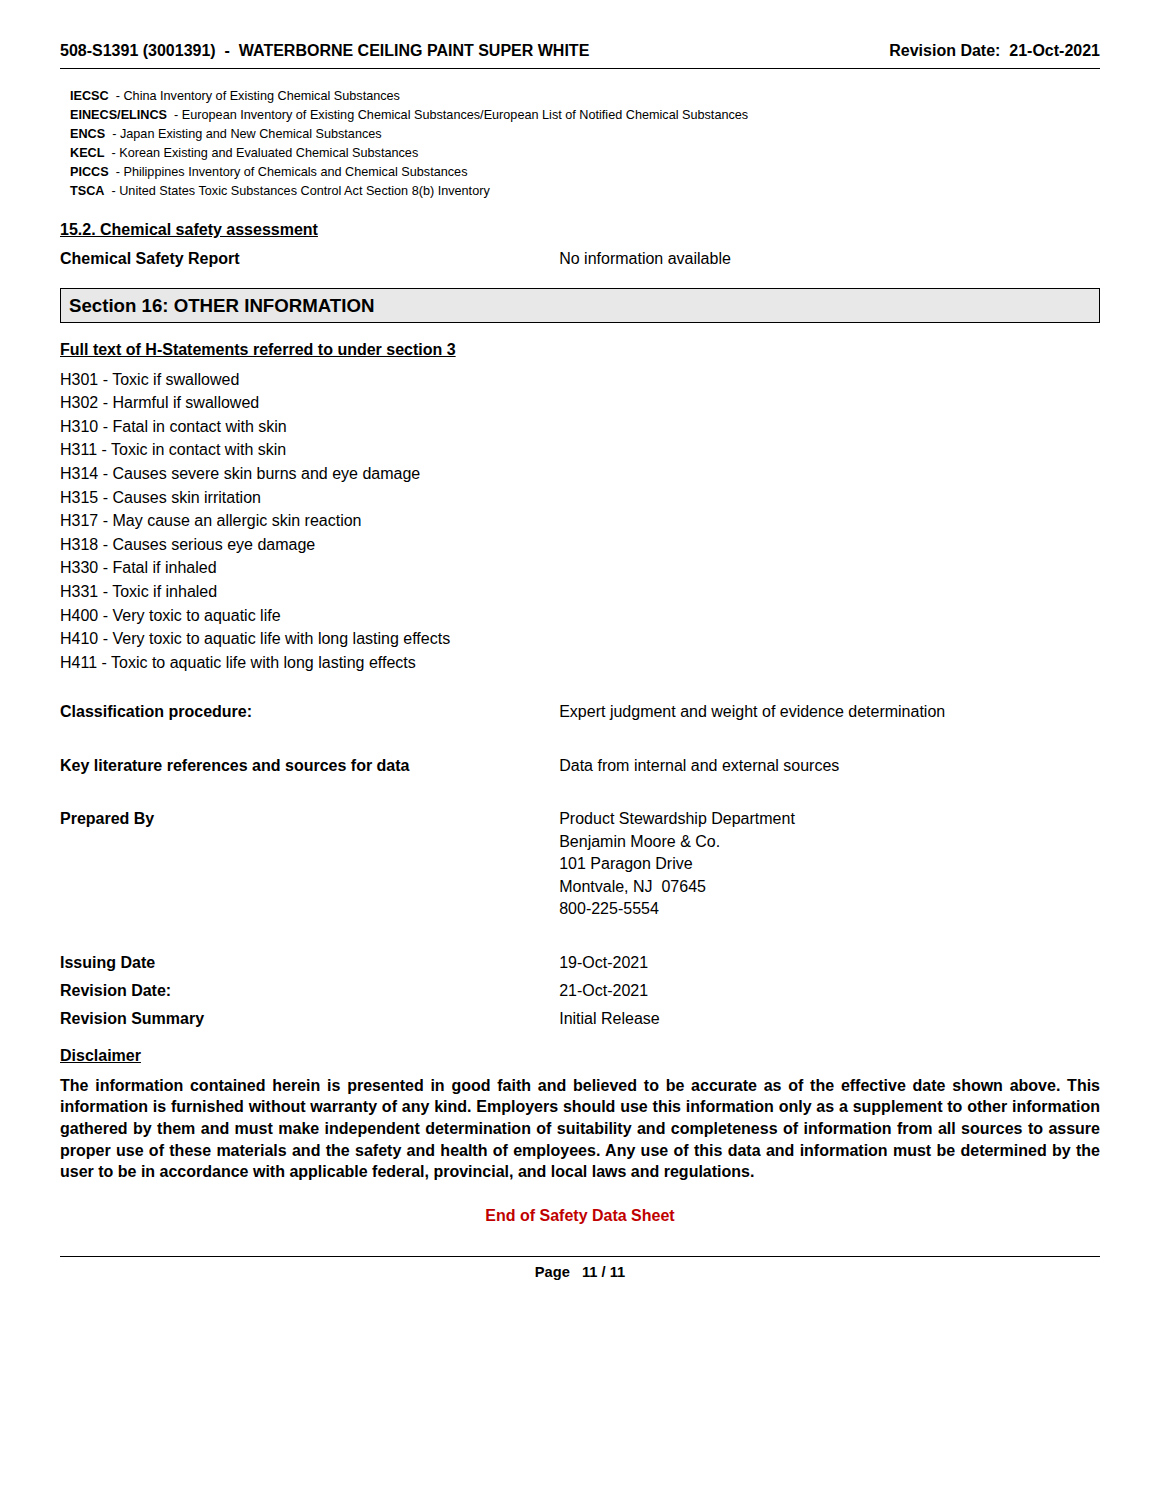508-S1391 (3001391) - WATERBORNE CEILING PAINT SUPER WHITE
Revision Date: 21-Oct-2021
IECSC - China Inventory of Existing Chemical Substances
EINECS/ELINCS - European Inventory of Existing Chemical Substances/European List of Notified Chemical Substances
ENCS - Japan Existing and New Chemical Substances
KECL - Korean Existing and Evaluated Chemical Substances
PICCS - Philippines Inventory of Chemicals and Chemical Substances
TSCA - United States Toxic Substances Control Act Section 8(b) Inventory
15.2. Chemical safety assessment
Chemical Safety Report
No information available
Section 16: OTHER INFORMATION
Full text of H-Statements referred to under section 3
H301 - Toxic if swallowed
H302 - Harmful if swallowed
H310 - Fatal in contact with skin
H311 - Toxic in contact with skin
H314 - Causes severe skin burns and eye damage
H315 - Causes skin irritation
H317 - May cause an allergic skin reaction
H318 - Causes serious eye damage
H330 - Fatal if inhaled
H331 - Toxic if inhaled
H400 - Very toxic to aquatic life
H410 - Very toxic to aquatic life with long lasting effects
H411 - Toxic to aquatic life with long lasting effects
Classification procedure:
Expert judgment and weight of evidence determination
Key literature references and sources for data
Data from internal and external sources
Prepared By
Product Stewardship Department
Benjamin Moore & Co.
101 Paragon Drive
Montvale, NJ 07645
800-225-5554
Issuing Date
19-Oct-2021
Revision Date:
21-Oct-2021
Revision Summary
Initial Release
Disclaimer
The information contained herein is presented in good faith and believed to be accurate as of the effective date shown above. This information is furnished without warranty of any kind. Employers should use this information only as a supplement to other information gathered by them and must make independent determination of suitability and completeness of information from all sources to assure proper use of these materials and the safety and health of employees. Any use of this data and information must be determined by the user to be in accordance with applicable federal, provincial, and local laws and regulations.
End of Safety Data Sheet
Page 11 / 11